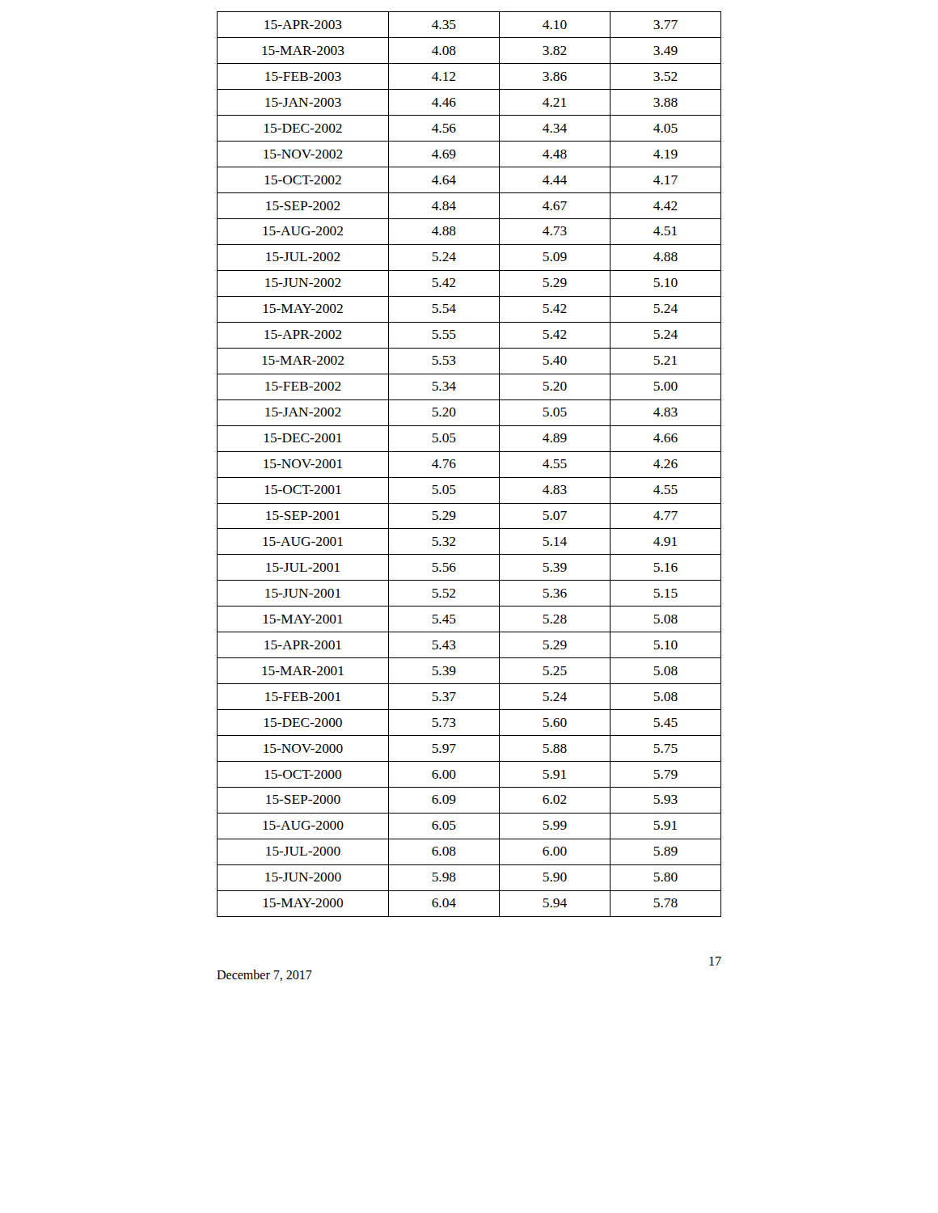| 15-APR-2003 | 4.35 | 4.10 | 3.77 |
| 15-MAR-2003 | 4.08 | 3.82 | 3.49 |
| 15-FEB-2003 | 4.12 | 3.86 | 3.52 |
| 15-JAN-2003 | 4.46 | 4.21 | 3.88 |
| 15-DEC-2002 | 4.56 | 4.34 | 4.05 |
| 15-NOV-2002 | 4.69 | 4.48 | 4.19 |
| 15-OCT-2002 | 4.64 | 4.44 | 4.17 |
| 15-SEP-2002 | 4.84 | 4.67 | 4.42 |
| 15-AUG-2002 | 4.88 | 4.73 | 4.51 |
| 15-JUL-2002 | 5.24 | 5.09 | 4.88 |
| 15-JUN-2002 | 5.42 | 5.29 | 5.10 |
| 15-MAY-2002 | 5.54 | 5.42 | 5.24 |
| 15-APR-2002 | 5.55 | 5.42 | 5.24 |
| 15-MAR-2002 | 5.53 | 5.40 | 5.21 |
| 15-FEB-2002 | 5.34 | 5.20 | 5.00 |
| 15-JAN-2002 | 5.20 | 5.05 | 4.83 |
| 15-DEC-2001 | 5.05 | 4.89 | 4.66 |
| 15-NOV-2001 | 4.76 | 4.55 | 4.26 |
| 15-OCT-2001 | 5.05 | 4.83 | 4.55 |
| 15-SEP-2001 | 5.29 | 5.07 | 4.77 |
| 15-AUG-2001 | 5.32 | 5.14 | 4.91 |
| 15-JUL-2001 | 5.56 | 5.39 | 5.16 |
| 15-JUN-2001 | 5.52 | 5.36 | 5.15 |
| 15-MAY-2001 | 5.45 | 5.28 | 5.08 |
| 15-APR-2001 | 5.43 | 5.29 | 5.10 |
| 15-MAR-2001 | 5.39 | 5.25 | 5.08 |
| 15-FEB-2001 | 5.37 | 5.24 | 5.08 |
| 15-DEC-2000 | 5.73 | 5.60 | 5.45 |
| 15-NOV-2000 | 5.97 | 5.88 | 5.75 |
| 15-OCT-2000 | 6.00 | 5.91 | 5.79 |
| 15-SEP-2000 | 6.09 | 6.02 | 5.93 |
| 15-AUG-2000 | 6.05 | 5.99 | 5.91 |
| 15-JUL-2000 | 6.08 | 6.00 | 5.89 |
| 15-JUN-2000 | 5.98 | 5.90 | 5.80 |
| 15-MAY-2000 | 6.04 | 5.94 | 5.78 |
December 7, 2017 17